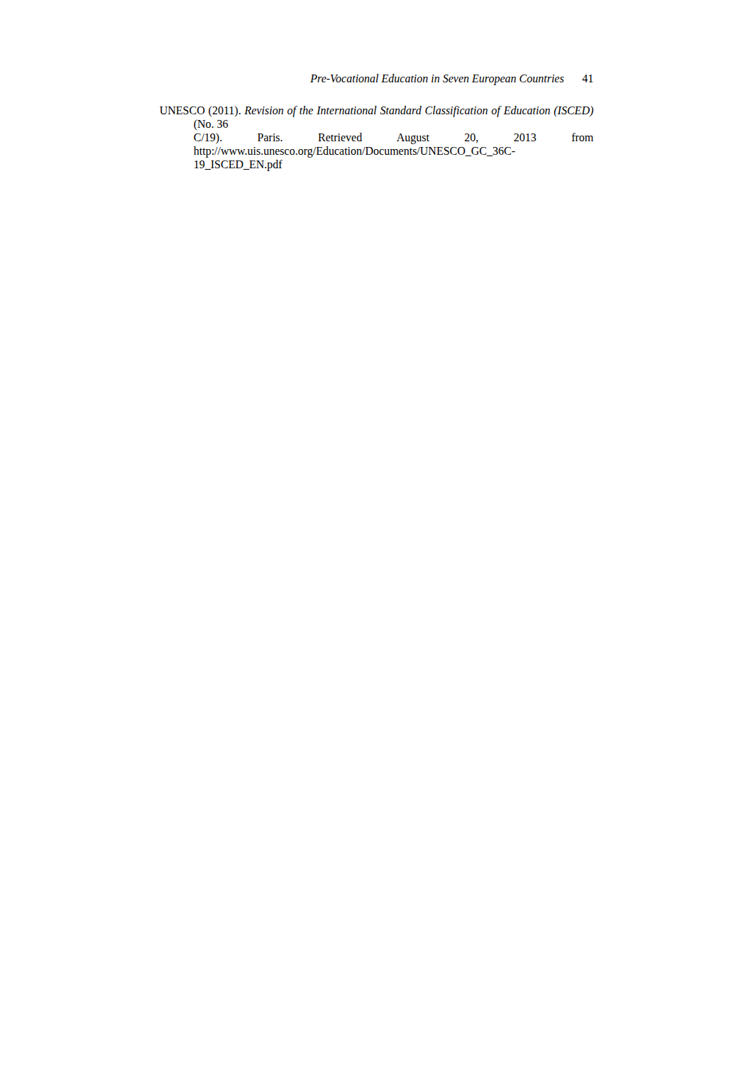Pre-Vocational Education in Seven European Countries41
UNESCO (2011). Revision of the International Standard Classification of Education (ISCED) (No. 36 C/19). Paris. Retrieved August 20, 2013 from http://www.uis.unesco.org/Education/Documents/UNESCO_GC_36C-19_ISCED_EN.pdf